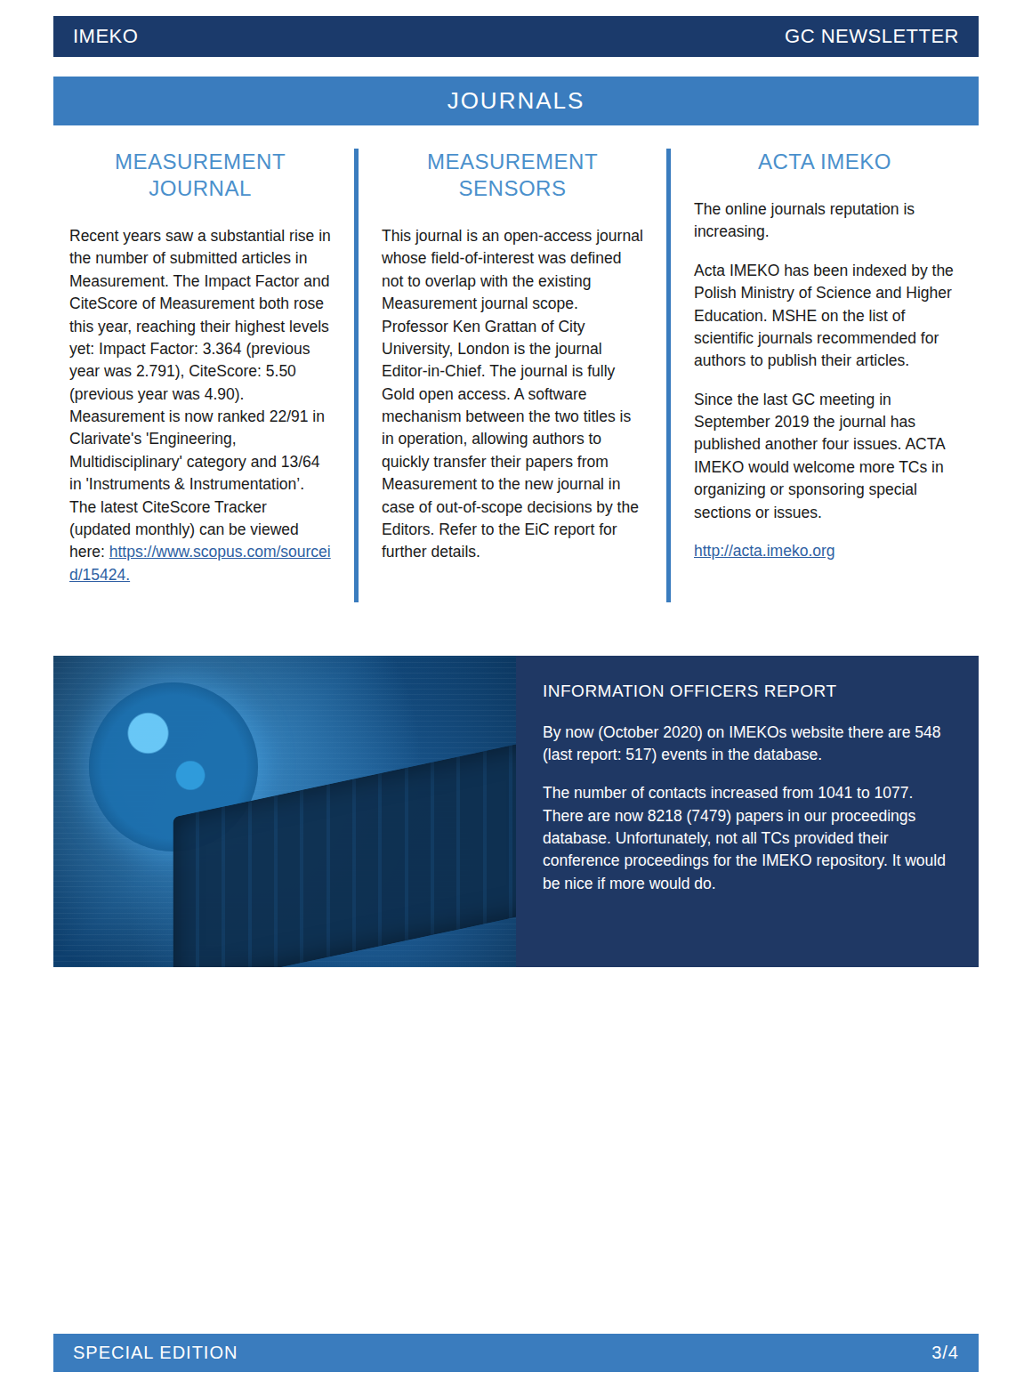IMEKO GC NEWSLETTER
JOURNALS
MEASUREMENT
JOURNAL
Recent years saw a substantial rise in the number of submitted articles in Measurement. The Impact Factor and CiteScore of Measurement both rose this year, reaching their highest levels yet: Impact Factor: 3.364 (previous year was 2.791), CiteScore: 5.50 (previous year was 4.90). Measurement is now ranked 22/91 in Clarivate's 'Engineering, Multidisciplinary' category and 13/64 in 'Instruments & Instrumentation’. The latest CiteScore Tracker (updated monthly) can be viewed here: https://www.scopus.com/sourceid/15424.
MEASUREMENT
SENSORS
This journal is an open-access journal whose field-of-interest was defined not to overlap with the existing Measurement journal scope. Professor Ken Grattan of City University, London is the journal Editor-in-Chief. The journal is fully Gold open access. A software mechanism between the two titles is in operation, allowing authors to quickly transfer their papers from Measurement to the new journal in case of out-of-scope decisions by the Editors. Refer to the EiC report for further details.
ACTA IMEKO
The online journals reputation is increasing.
Acta IMEKO has been indexed by the Polish Ministry of Science and Higher Education. MSHE on the list of scientific journals recommended for authors to publish their articles.
Since the last GC meeting in September 2019 the journal has published another four issues. ACTA IMEKO would welcome more TCs in organizing or sponsoring special sections or issues.
http://acta.imeko.org
INFORMATION OFFICERS REPORT
By now (October 2020) on IMEKOs website there are 548 (last report: 517) events in the database.
The number of contacts increased from 1041 to 1077. There are now 8218 (7479) papers in our proceedings database. Unfortunately, not all TCs provided their conference proceedings for the IMEKO repository. It would be nice if more would do.
SPECIAL EDITION 3/4